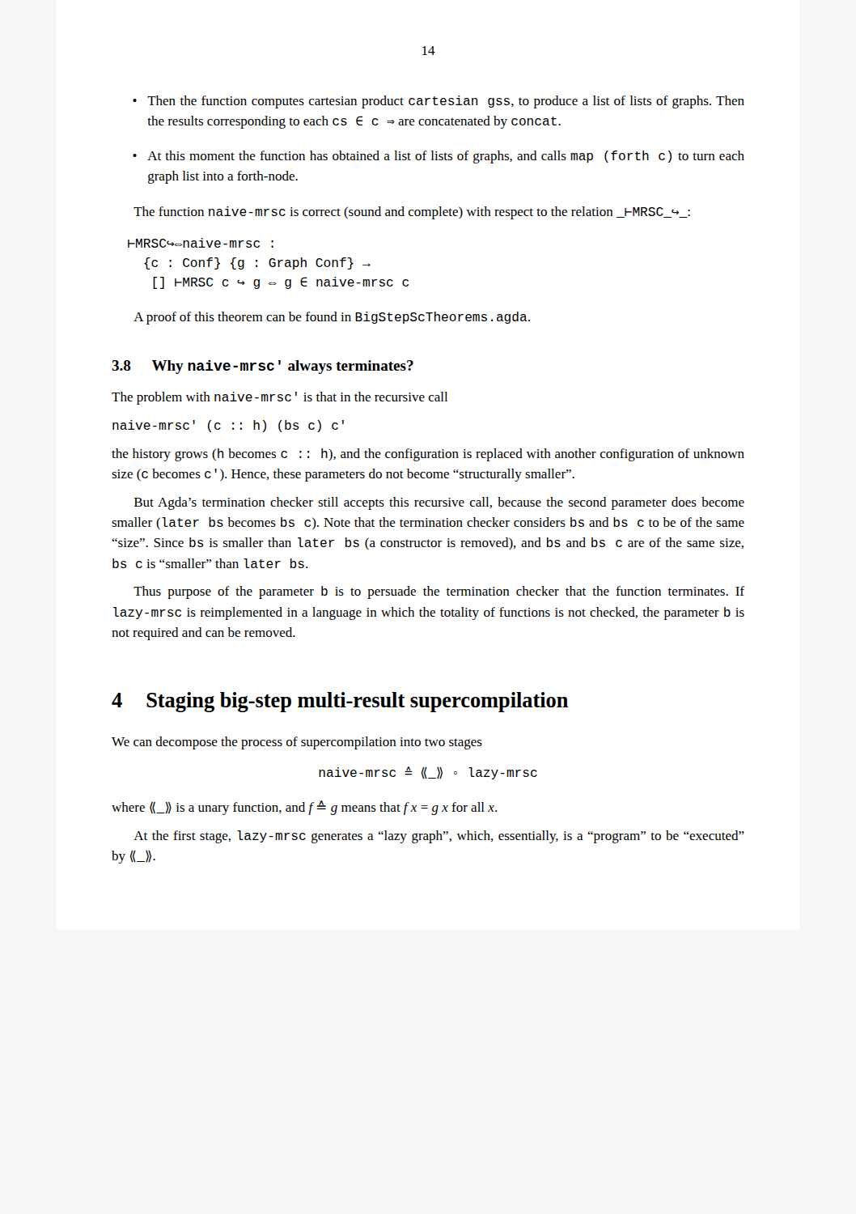14
Then the function computes cartesian product cartesian gss, to produce a list of lists of graphs. Then the results corresponding to each cs ∈ c ⇒ are concatenated by concat.
At this moment the function has obtained a list of lists of graphs, and calls map (forth c) to turn each graph list into a forth-node.
The function naive-mrsc is correct (sound and complete) with respect to the relation _⊢MRSC_↪_:
⊢MRSC↪⇔naive-mrsc : {c : Conf} {g : Graph Conf} → [] ⊢MRSC c ↪ g ⇔ g ∈ naive-mrsc c
A proof of this theorem can be found in BigStepScTheorems.agda.
3.8 Why naive-mrsc′ always terminates?
The problem with naive-mrsc′ is that in the recursive call
naive-mrsc′ (c :: h) (bs c) c′
the history grows (h becomes c :: h), and the configuration is replaced with another configuration of unknown size (c becomes c′). Hence, these parameters do not become “structurally smaller”.
But Agda’s termination checker still accepts this recursive call, because the second parameter does become smaller (later bs becomes bs c). Note that the termination checker considers bs and bs c to be of the same “size”. Since bs is smaller than later bs (a constructor is removed), and bs and bs c are of the same size, bs c is “smaller” than later bs.
Thus purpose of the parameter b is to persuade the termination checker that the function terminates. If lazy-mrsc is reimplemented in a language in which the totality of functions is not checked, the parameter b is not required and can be removed.
4 Staging big-step multi-result supercompilation
We can decompose the process of supercompilation into two stages
naive-mrsc ≙ ⟪_⟫ ◦ lazy-mrsc
where ⟪_⟫ is a unary function, and f ≙ g means that f x = g x for all x.
At the first stage, lazy-mrsc generates a “lazy graph”, which, essentially, is a “program” to be “executed” by ⟪_⟫.